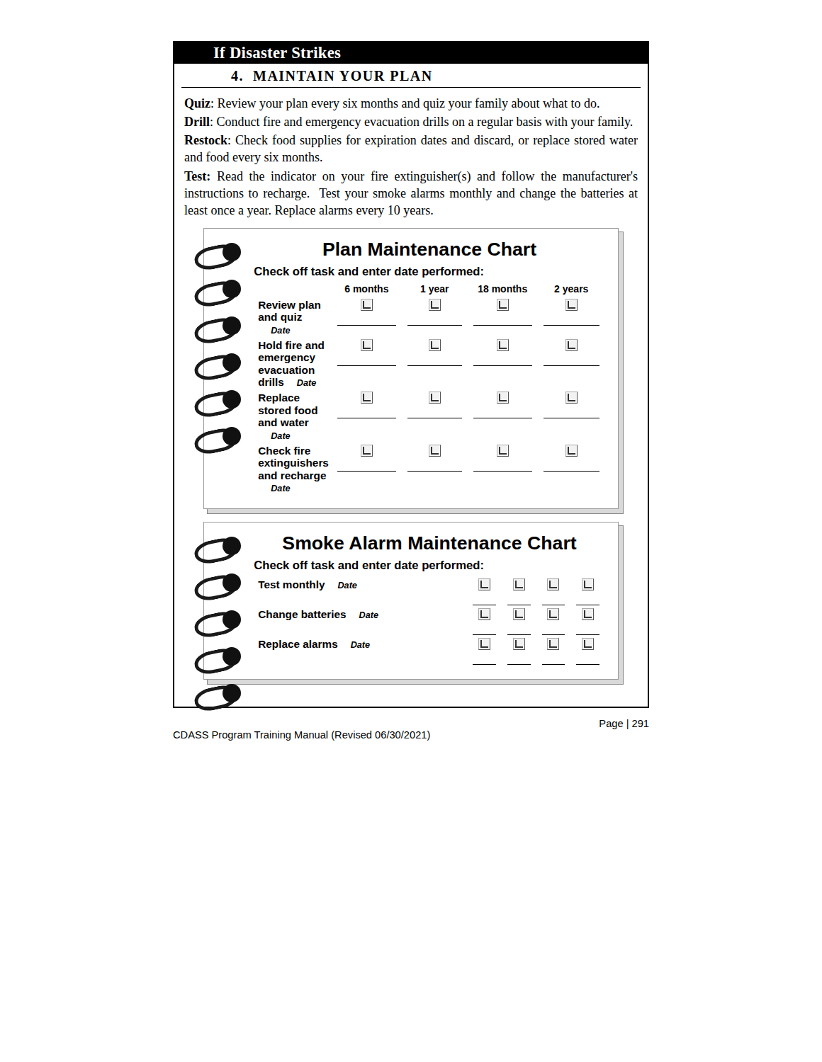If Disaster Strikes
4. MAINTAIN YOUR PLAN
Quiz: Review your plan every six months and quiz your family about what to do.
Drill: Conduct fire and emergency evacuation drills on a regular basis with your family.
Restock: Check food supplies for expiration dates and discard, or replace stored water and food every six months.
Test: Read the indicator on your fire extinguisher(s) and follow the manufacturer's instructions to recharge. Test your smoke alarms monthly and change the batteries at least once a year. Replace alarms every 10 years.
Plan Maintenance Chart
Check off task and enter date performed:
| | 6 months | 1 year | 18 months | 2 years |
| --- | --- | --- | --- | --- |
| Review plan and quiz Date | | | | |
| Hold fire and emergency evacuation drills Date | | | | |
| Replace stored food and water Date | | | | |
| Check fire extinguishers and recharge Date | | | | |
Smoke Alarm Maintenance Chart
Check off task and enter date performed:
| Test monthly Date | | | | |
| Change batteries Date | | | | |
| Replace alarms Date | | | | |
Page | 291
CDASS Program Training Manual (Revised 06/30/2021)